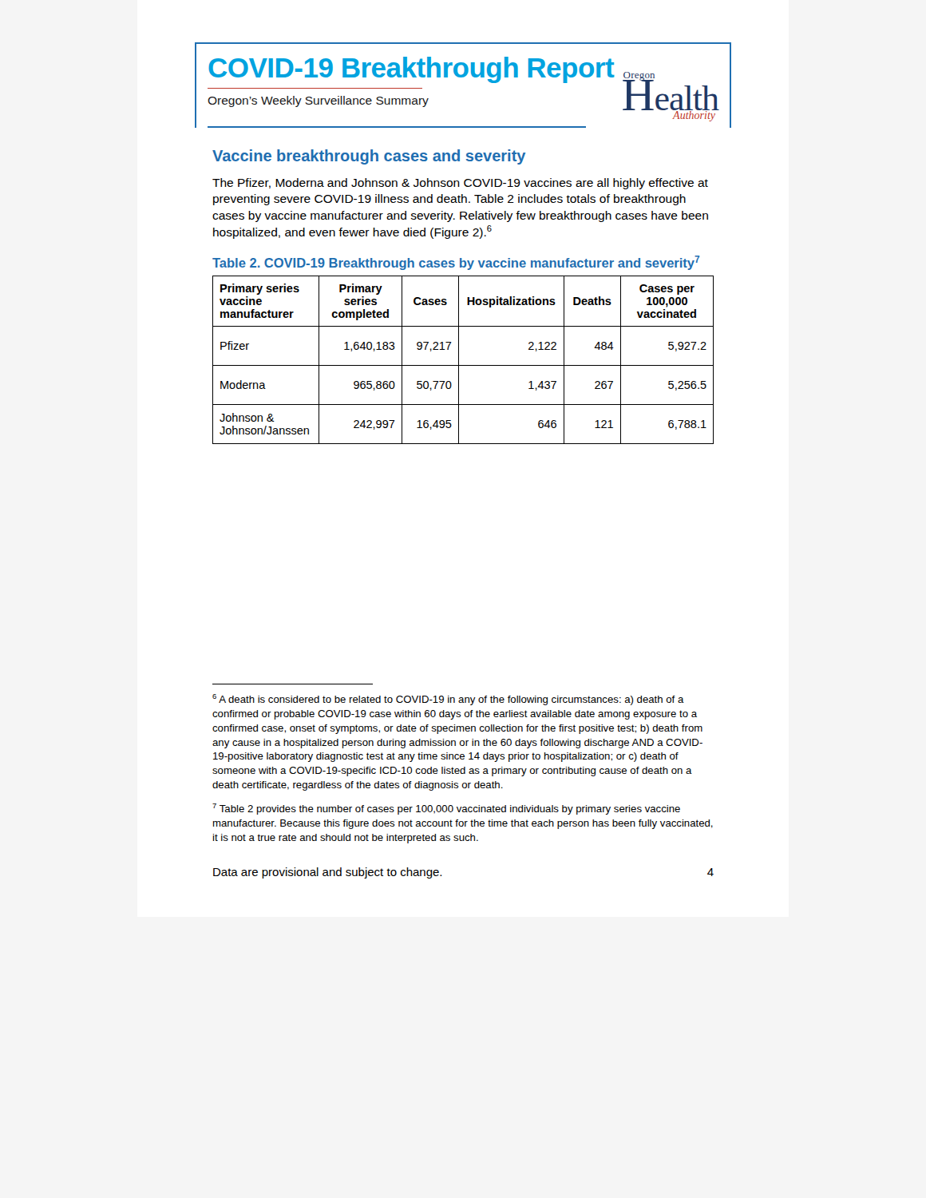COVID-19 Breakthrough Report
Oregon’s Weekly Surveillance Summary
Data through Wednesday, March 2, 2022
Oregon Health Authority
Vaccine breakthrough cases and severity
The Pfizer, Moderna and Johnson & Johnson COVID-19 vaccines are all highly effective at preventing severe COVID-19 illness and death. Table 2 includes totals of breakthrough cases by vaccine manufacturer and severity. Relatively few breakthrough cases have been hospitalized, and even fewer have died (Figure 2).6
Table 2. COVID-19 Breakthrough cases by vaccine manufacturer and severity7
| Primary series vaccine manufacturer | Primary series completed | Cases | Hospitalizations | Deaths | Cases per 100,000 vaccinated |
| --- | --- | --- | --- | --- | --- |
| Pfizer | 1,640,183 | 97,217 | 2,122 | 484 | 5,927.2 |
| Moderna | 965,860 | 50,770 | 1,437 | 267 | 5,256.5 |
| Johnson & Johnson/Janssen | 242,997 | 16,495 | 646 | 121 | 6,788.1 |
6 A death is considered to be related to COVID-19 in any of the following circumstances: a) death of a confirmed or probable COVID-19 case within 60 days of the earliest available date among exposure to a confirmed case, onset of symptoms, or date of specimen collection for the first positive test; b) death from any cause in a hospitalized person during admission or in the 60 days following discharge AND a COVID-19-positive laboratory diagnostic test at any time since 14 days prior to hospitalization; or c) death of someone with a COVID-19-specific ICD-10 code listed as a primary or contributing cause of death on a death certificate, regardless of the dates of diagnosis or death.
7 Table 2 provides the number of cases per 100,000 vaccinated individuals by primary series vaccine manufacturer. Because this figure does not account for the time that each person has been fully vaccinated, it is not a true rate and should not be interpreted as such.
Data are provisional and subject to change. 4